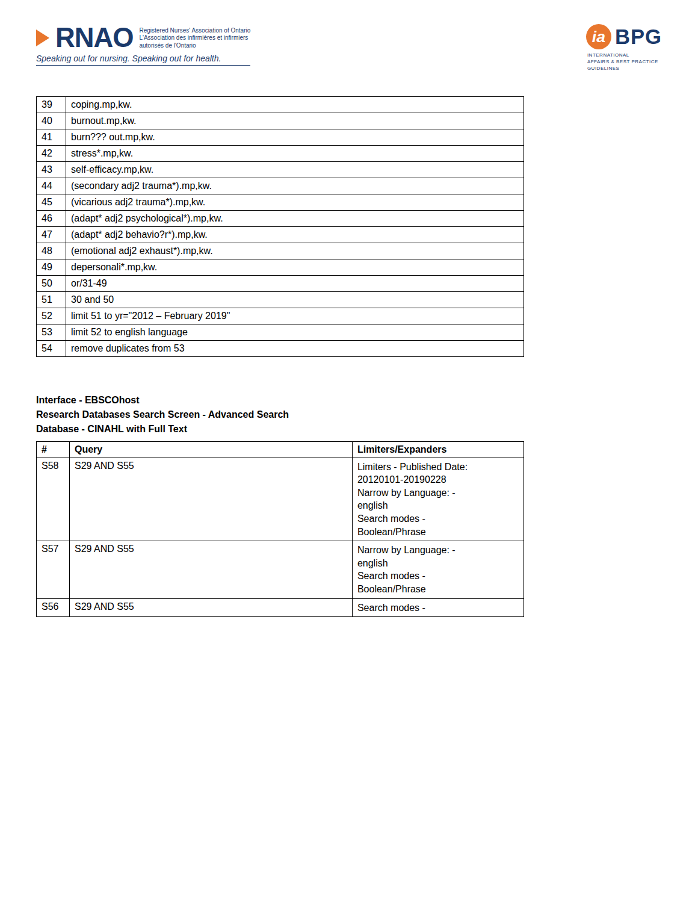RNAO
Registered Nurses' Association of Ontario
L'Association des infirmières et infirmiers
autorisés de l'Ontario
Speaking out for nursing. Speaking out for health.
ia
BPG
INTERNATIONAL
AFFAIRS & BEST PRACTICE
GUIDELINES
| 39 | coping.mp,kw. |
| 40 | burnout.mp,kw. |
| 41 | burn??? out.mp,kw. |
| 42 | stress*.mp,kw. |
| 43 | self-efficacy.mp,kw. |
| 44 | (secondary adj2 trauma*).mp,kw. |
| 45 | (vicarious adj2 trauma*).mp,kw. |
| 46 | (adapt* adj2 psychological*).mp,kw. |
| 47 | (adapt* adj2 behavio?r*).mp,kw. |
| 48 | (emotional adj2 exhaust*).mp,kw. |
| 49 | depersonali*.mp,kw. |
| 50 | or/31-49 |
| 51 | 30 and 50 |
| 52 | limit 51 to yr="2012 – February 2019" |
| 53 | limit 52 to english language |
| 54 | remove duplicates from 53 |
Interface - EBSCOhost
Research Databases Search Screen - Advanced Search
Database - CINAHL with Full Text
| # | Query | Limiters/Expanders |
| --- | --- | --- |
| S58 | S29 AND S55 | Limiters - Published Date: 20120101-20190228 Narrow by Language: - english Search modes - Boolean/Phrase |
| S57 | S29 AND S55 | Narrow by Language: - english Search modes - Boolean/Phrase |
| S56 | S29 AND S55 | Search modes - |